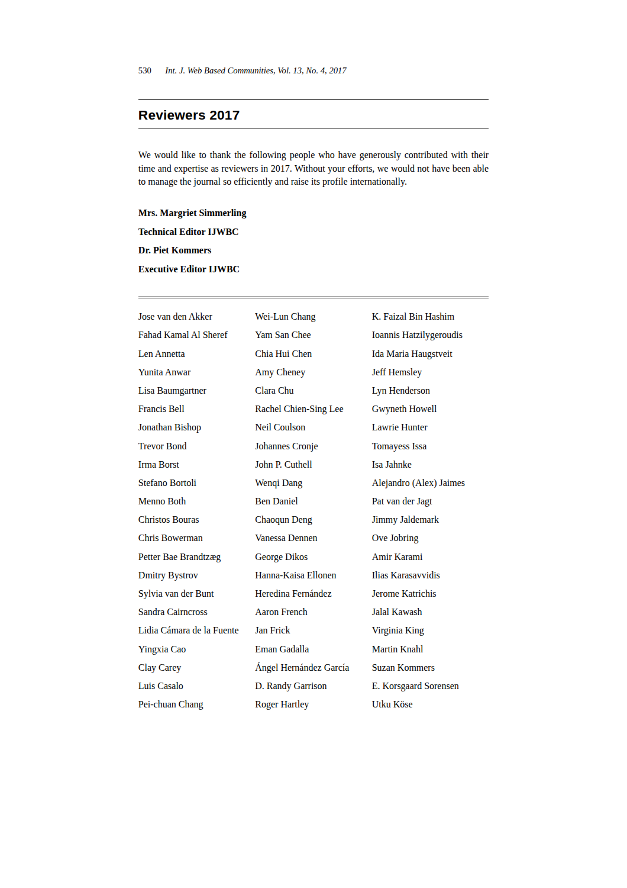530 Int. J. Web Based Communities, Vol. 13, No. 4, 2017
Reviewers 2017
We would like to thank the following people who have generously contributed with their time and expertise as reviewers in 2017. Without your efforts, we would not have been able to manage the journal so efficiently and raise its profile internationally.
Mrs. Margriet Simmerling
Technical Editor IJWBC
Dr. Piet Kommers
Executive Editor IJWBC
| Jose van den Akker | Wei-Lun Chang | K. Faizal Bin Hashim |
| Fahad Kamal Al Sheref | Yam San Chee | Ioannis Hatzilygeroudis |
| Len Annetta | Chia Hui Chen | Ida Maria Haugstveit |
| Yunita Anwar | Amy Cheney | Jeff Hemsley |
| Lisa Baumgartner | Clara Chu | Lyn Henderson |
| Francis Bell | Rachel Chien-Sing Lee | Gwyneth Howell |
| Jonathan Bishop | Neil Coulson | Lawrie Hunter |
| Trevor Bond | Johannes Cronje | Tomayess Issa |
| Irma Borst | John P. Cuthell | Isa Jahnke |
| Stefano Bortoli | Wenqi Dang | Alejandro (Alex) Jaimes |
| Menno Both | Ben Daniel | Pat van der Jagt |
| Christos Bouras | Chaoqun Deng | Jimmy Jaldemark |
| Chris Bowerman | Vanessa Dennen | Ove Jobring |
| Petter Bae Brandtzæg | George Dikos | Amir Karami |
| Dmitry Bystrov | Hanna-Kaisa Ellonen | Ilias Karasavvidis |
| Sylvia van der Bunt | Heredina Fernández | Jerome Katrichis |
| Sandra Cairncross | Aaron French | Jalal Kawash |
| Lidia Cámara de la Fuente | Jan Frick | Virginia King |
| Yingxia Cao | Eman Gadalla | Martin Knahl |
| Clay Carey | Ángel Hernández García | Suzan Kommers |
| Luis Casalo | D. Randy Garrison | E. Korsgaard Sorensen |
| Pei-chuan Chang | Roger Hartley | Utku Köse |